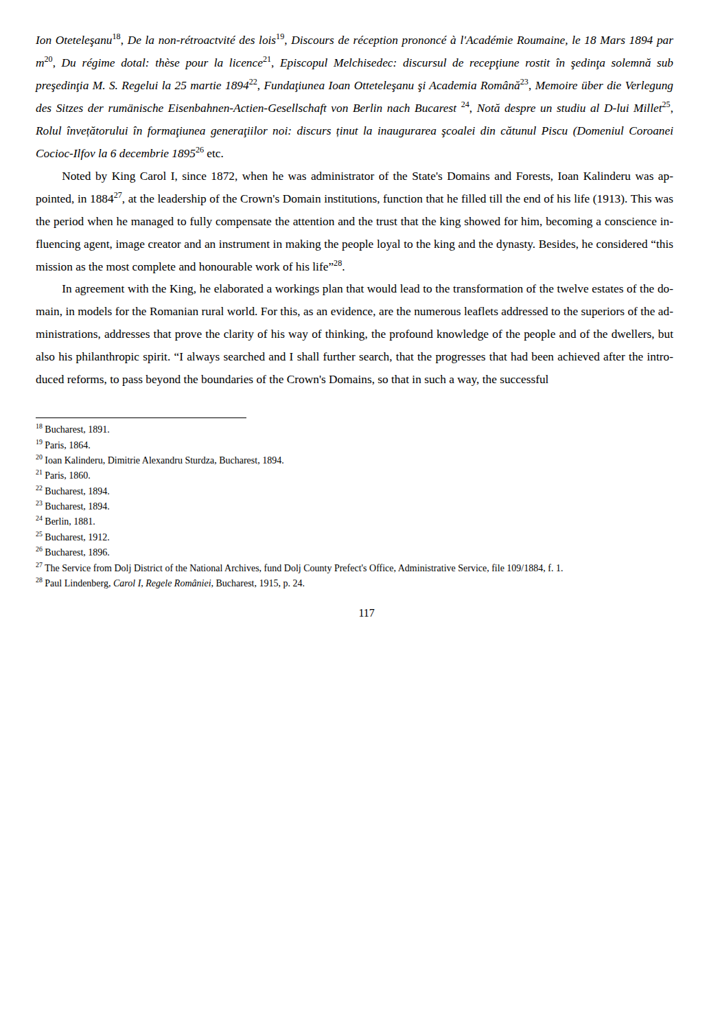Ion Oteteleşanu18, De la non-rétroactvité des lois19, Discours de réception prononcé à l'Académie Roumaine, le 18 Mars 1894 par m20, Du régime dotal: thèse pour la licence21, Episcopul Melchisedec: discursul de recepţiune rostit în şedinţa solemnă sub preşedinţia M. S. Regelui la 25 martie 189422, Fundaţiunea Ioan Otteteleşanu şi Academia Română23, Memoire über die Verlegung des Sitzes der rumänische Eisenbahnen-Actien-Gesellschaft von Berlin nach Bucarest 24, Notă despre un studiu al D-lui Millet25, Rolul învețătorului în formaţiunea generaţiilor noi: discurs ținut la inaugurarea şcoalei din cătunul Piscu (Domeniul Coroanei Cocioc-Ilfov la 6 decembrie 189526 etc.
Noted by King Carol I, since 1872, when he was administrator of the State's Domains and Forests, Ioan Kalinderu was appointed, in 188427, at the leadership of the Crown's Domain institutions, function that he filled till the end of his life (1913). This was the period when he managed to fully compensate the attention and the trust that the king showed for him, becoming a conscience influencing agent, image creator and an instrument in making the people loyal to the king and the dynasty. Besides, he considered “this mission as the most complete and honourable work of his life”28.
In agreement with the King, he elaborated a workings plan that would lead to the transformation of the twelve estates of the domain, in models for the Romanian rural world. For this, as an evidence, are the numerous leaflets addressed to the superiors of the administrations, addresses that prove the clarity of his way of thinking, the profound knowledge of the people and of the dwellers, but also his philanthropic spirit. “I always searched and I shall further search, that the progresses that had been achieved after the introduced reforms, to pass beyond the boundaries of the Crown's Domains, so that in such a way, the successful
18 Bucharest, 1891.
19 Paris, 1864.
20 Ioan Kalinderu, Dimitrie Alexandru Sturdza, Bucharest, 1894.
21 Paris, 1860.
22 Bucharest, 1894.
23 Bucharest, 1894.
24 Berlin, 1881.
25 Bucharest, 1912.
26 Bucharest, 1896.
27 The Service from Dolj District of the National Archives, fund Dolj County Prefect's Office, Administrative Service, file 109/1884, f. 1.
28 Paul Lindenberg, Carol I, Regele României, Bucharest, 1915, p. 24.
117